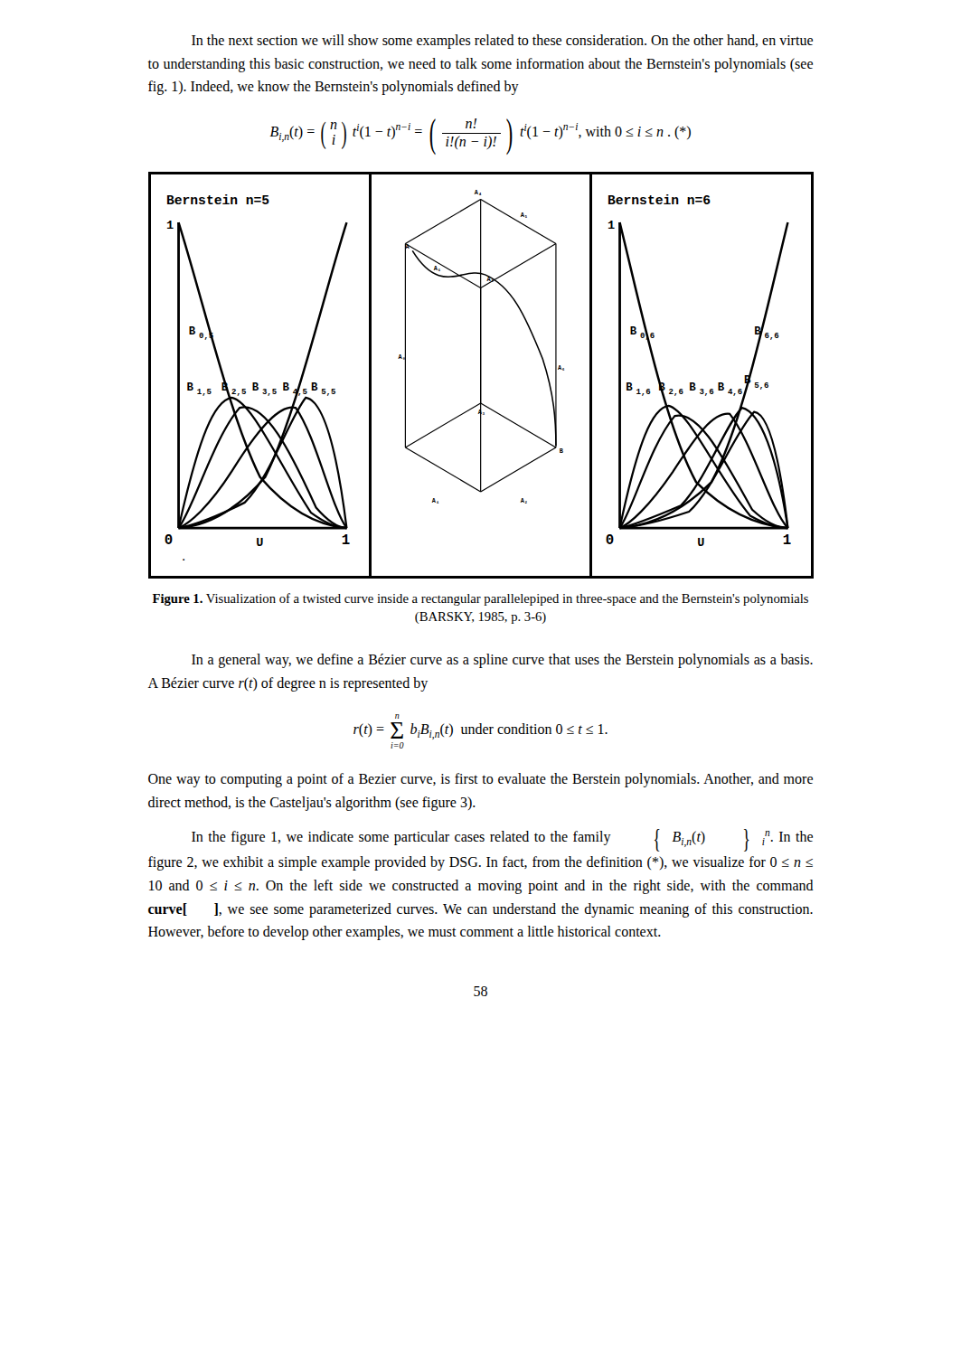In the next section we will show some examples related to these consideration. On the other hand, en virtue to understanding this basic construction, we need to talk some information about the Bernstein's polynomials (see fig. 1). Indeed, we know the Bernstein's polynomials defined by
Bi,n(t) = (ni) ti(1 − t)n−i = (n!i!(n − i)!) ti(1 − t)n−i, with 0 ≤ i ≤ n . (*)
Bernstein n=5 1 0 U 1 B 0,5 B 1,5 B 2,5 B 3,5 B 4,5 B 5,5 .
A₄ A₅ A A₁ A₂ A₆ A₀ A₃ B A₁ A₂
Bernstein n=6 1 0 U 1 B 0,6 B 1,6 B 2,6 B 3,6 B 4,6 B 5,6 B 6,6
Figure 1. Visualization of a twisted curve inside a rectangular parallelepiped in three-space and the Bernstein's polynomials (BARSKY, 1985, p. 3-6)
In a general way, we define a Bézier curve as a spline curve that uses the Berstein polynomials as a basis. A Bézier curve r(t) of degree n is represented by
r(t) = nΣi=0 biBi,n(t) under condition 0 ≤ t ≤ 1.
One way to computing a point of a Bezier curve, is first to evaluate the Berstein polynomials. Another, and more direct method, is the Casteljau's algorithm (see figure 3).
In the figure 1, we indicate some particular cases related to the family {Bi,n(t)}in. In the figure 2, we exhibit a simple example provided by DSG. In fact, from the definition (*), we visualize for 0 ≤ n ≤ 10 and 0 ≤ i ≤ n. On the left side we constructed a moving point and in the right side, with the command curve[ ], we see some parameterized curves. We can understand the dynamic meaning of this construction. However, before to develop other examples, we must comment a little historical context.
58